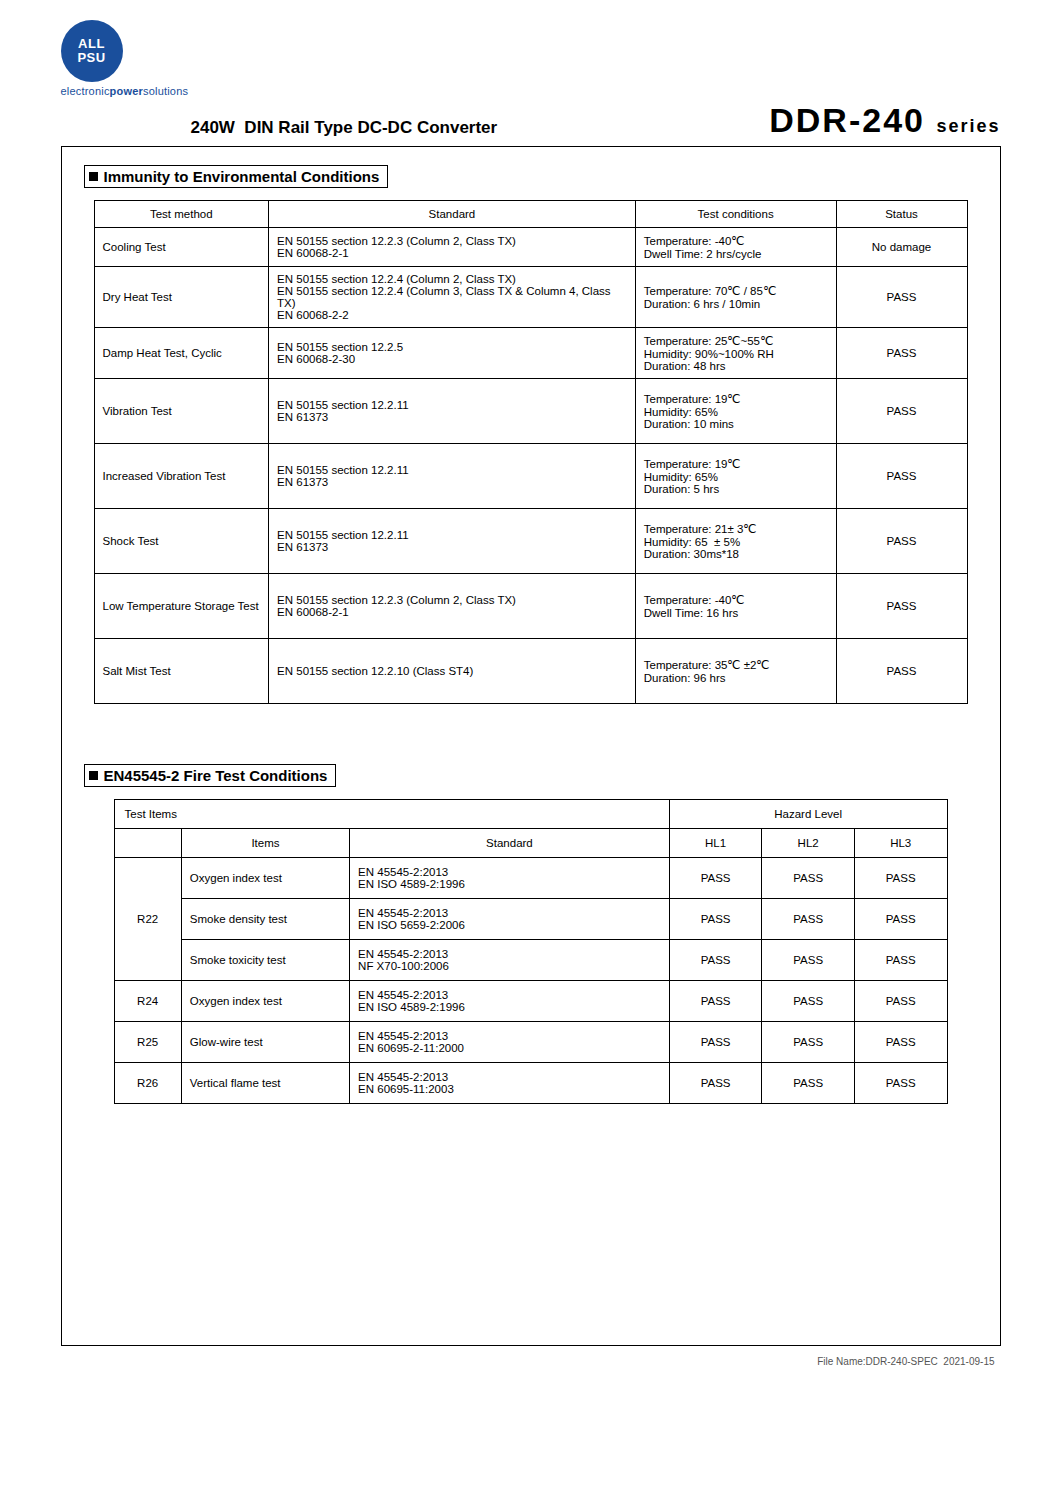ALL PSU
electronicpowersolutions
240W DIN Rail Type DC-DC Converter
DDR-240 series
Immunity to Environmental Conditions
| Test method | Standard | Test conditions | Status |
| --- | --- | --- | --- |
| Cooling Test | EN 50155 section 12.2.3 (Column 2, Class TX) EN 60068-2-1 | Temperature: -40℃ Dwell Time: 2 hrs/cycle | No damage |
| Dry Heat Test | EN 50155 section 12.2.4 (Column 2, Class TX) EN 50155 section 12.2.4 (Column 3, Class TX & Column 4, Class TX) EN 60068-2-2 | Temperature: 70℃ / 85℃ Duration: 6 hrs / 10min | PASS |
| Damp Heat Test, Cyclic | EN 50155 section 12.2.5 EN 60068-2-30 | Temperature: 25℃~55℃ Humidity: 90%~100% RH Duration: 48 hrs | PASS |
| Vibration Test | EN 50155 section 12.2.11 EN 61373 | Temperature: 19℃ Humidity: 65% Duration: 10 mins | PASS |
| Increased Vibration Test | EN 50155 section 12.2.11 EN 61373 | Temperature: 19℃ Humidity: 65% Duration: 5 hrs | PASS |
| Shock Test | EN 50155 section 12.2.11 EN 61373 | Temperature: 21± 3℃ Humidity: 65 ± 5% Duration: 30ms*18 | PASS |
| Low Temperature Storage Test | EN 50155 section 12.2.3 (Column 2, Class TX) EN 60068-2-1 | Temperature: -40℃ Dwell Time: 16 hrs | PASS |
| Salt Mist Test | EN 50155 section 12.2.10 (Class ST4) | Temperature: 35℃ ±2℃ Duration: 96 hrs | PASS |
EN45545-2 Fire Test Conditions
| Test Items | Hazard Level |
| --- | --- |
| | Items | Standard | HL1 | HL2 | HL3 |
| R22 | Oxygen index test | EN 45545-2:2013 EN ISO 4589-2:1996 | PASS | PASS | PASS |
| Smoke density test | EN 45545-2:2013 EN ISO 5659-2:2006 | PASS | PASS | PASS |
| Smoke toxicity test | EN 45545-2:2013 NF X70-100:2006 | PASS | PASS | PASS |
| R24 | Oxygen index test | EN 45545-2:2013 EN ISO 4589-2:1996 | PASS | PASS | PASS |
| R25 | Glow-wire test | EN 45545-2:2013 EN 60695-2-11:2000 | PASS | PASS | PASS |
| R26 | Vertical flame test | EN 45545-2:2013 EN 60695-11:2003 | PASS | PASS | PASS |
File Name:DDR-240-SPEC 2021-09-15